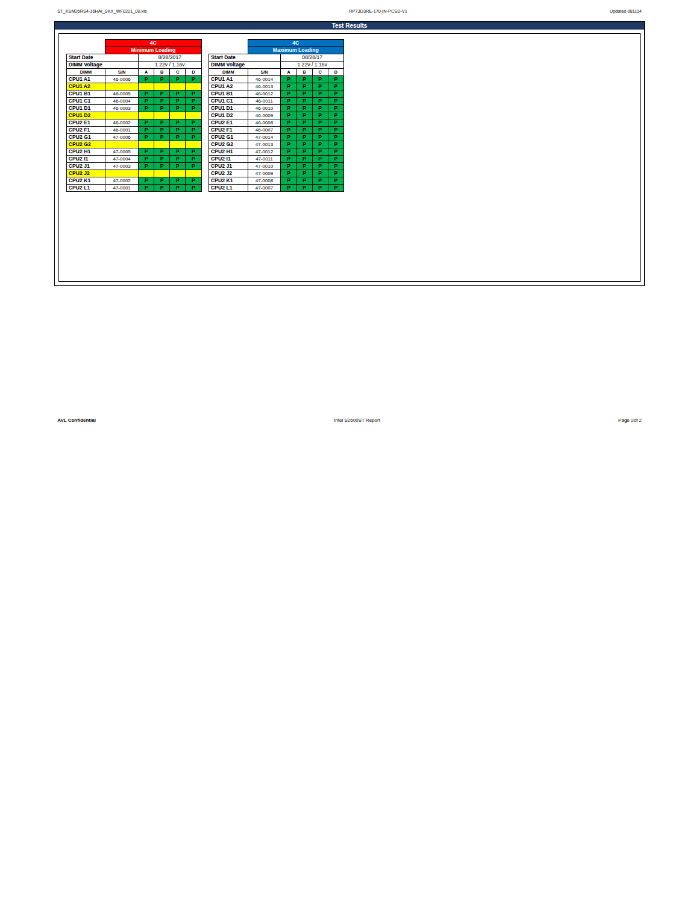ST_KSM26RS4-16HAI_SKX_WF0221_00.xls
RP73D3RE-170-IN-PCSD-V1
Updated 081114
Test Results
| | 4C |
| | Minimum Loading |
| Start Date | 8/28/2017 |
| DIMM Voltage | 1.22v / 1.16v |
| DIMM | S/N | A | B | C | D |
| CPU1 A1 | 46-0006 | P | P | P | P |
| CPU1 A2 | | | | | |
| CPU1 B1 | 46-0005 | P | P | P | P |
| CPU1 C1 | 46-0004 | P | P | P | P |
| CPU1 D1 | 46-0003 | P | P | P | P |
| CPU1 D2 | | | | | |
| CPU2 E1 | 46-0002 | P | P | P | P |
| CPU2 F1 | 46-0001 | P | P | P | P |
| CPU2 G1 | 47-0006 | P | P | P | P |
| CPU2 G2 | | | | | |
| CPU2 H1 | 47-0005 | P | P | P | P |
| CPU2 I1 | 47-0004 | P | P | P | P |
| CPU2 J1 | 47-0003 | P | P | P | P |
| CPU2 J2 | | | | | |
| CPU2 K1 | 47-0002 | P | P | P | P |
| CPU2 L1 | 47-0001 | P | P | P | P |
| | 4C |
| | Maximum Loading |
| Start Date | 08/28/17 |
| DIMM Voltage | 1.22v / 1.16v |
| DIMM | S/N | A | B | C | D |
| CPU1 A1 | 46-0014 | P | P | P | P |
| CPU1 A2 | 46-0013 | P | P | P | P |
| CPU1 B1 | 46-0012 | P | P | P | P |
| CPU1 C1 | 46-0011 | P | P | P | P |
| CPU1 D1 | 46-0010 | P | P | P | P |
| CPU1 D2 | 46-0009 | P | P | P | P |
| CPU2 E1 | 46-0008 | P | P | P | P |
| CPU2 F1 | 46-0007 | P | P | P | P |
| CPU2 G1 | 47-0014 | P | P | P | P |
| CPU2 G2 | 47-0013 | P | P | P | P |
| CPU2 H1 | 47-0012 | P | P | P | P |
| CPU2 I1 | 47-0011 | P | P | P | P |
| CPU2 J1 | 47-0010 | P | P | P | P |
| CPU2 J2 | 47-0009 | P | P | P | P |
| CPU2 K1 | 47-0008 | P | P | P | P |
| CPU2 L1 | 47-0007 | P | P | P | P |
AVL Confidential
Intel S2600ST Report
Page 2of 2